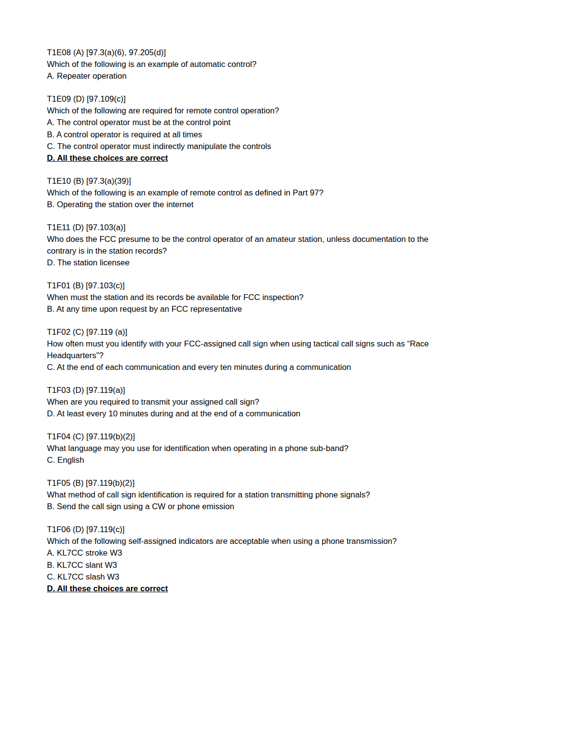T1E08 (A) [97.3(a)(6), 97.205(d)]
Which of the following is an example of automatic control?
A. Repeater operation
T1E09 (D) [97.109(c)]
Which of the following are required for remote control operation?
A. The control operator must be at the control point
B. A control operator is required at all times
C. The control operator must indirectly manipulate the controls
D. All these choices are correct
T1E10 (B) [97.3(a)(39)]
Which of the following is an example of remote control as defined in Part 97?
B. Operating the station over the internet
T1E11 (D) [97.103(a)]
Who does the FCC presume to be the control operator of an amateur station, unless documentation to the contrary is in the station records?
D. The station licensee
T1F01 (B) [97.103(c)]
When must the station and its records be available for FCC inspection?
B. At any time upon request by an FCC representative
T1F02 (C) [97.119 (a)]
How often must you identify with your FCC-assigned call sign when using tactical call signs such as “Race Headquarters”?
C. At the end of each communication and every ten minutes during a communication
T1F03 (D) [97.119(a)]
When are you required to transmit your assigned call sign?
D. At least every 10 minutes during and at the end of a communication
T1F04 (C) [97.119(b)(2)]
What language may you use for identification when operating in a phone sub-band?
C. English
T1F05 (B) [97.119(b)(2)]
What method of call sign identification is required for a station transmitting phone signals?
B. Send the call sign using a CW or phone emission
T1F06 (D) [97.119(c)]
Which of the following self-assigned indicators are acceptable when using a phone transmission?
A. KL7CC stroke W3
B. KL7CC slant W3
C. KL7CC slash W3
D. All these choices are correct